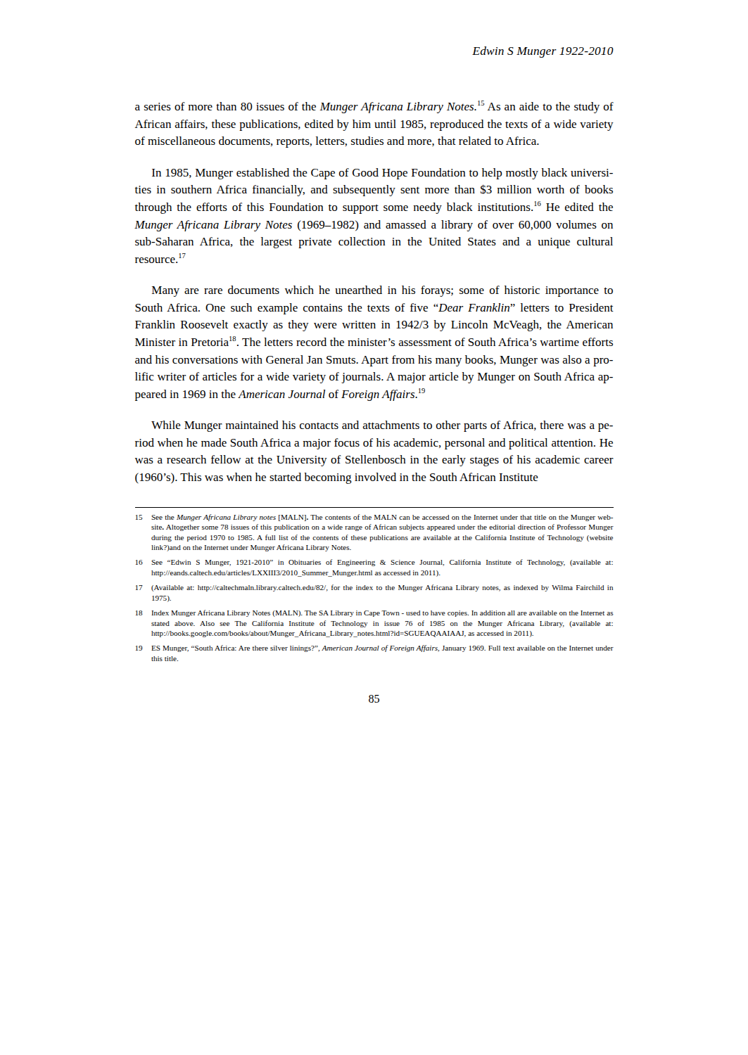Edwin S Munger 1922-2010
a series of more than 80 issues of the Munger Africana Library Notes.15 As an aide to the study of African affairs, these publications, edited by him until 1985, reproduced the texts of a wide variety of miscellaneous documents, reports, letters, studies and more, that related to Africa.
In 1985, Munger established the Cape of Good Hope Foundation to help mostly black universities in southern Africa financially, and subsequently sent more than $3 million worth of books through the efforts of this Foundation to support some needy black institutions.16 He edited the Munger Africana Library Notes (1969–1982) and amassed a library of over 60,000 volumes on sub-Saharan Africa, the largest private collection in the United States and a unique cultural resource.17
Many are rare documents which he unearthed in his forays; some of historic importance to South Africa. One such example contains the texts of five “Dear Franklin” letters to President Franklin Roosevelt exactly as they were written in 1942/3 by Lincoln McVeagh, the American Minister in Pretoria18. The letters record the minister’s assessment of South Africa’s wartime efforts and his conversations with General Jan Smuts. Apart from his many books, Munger was also a prolific writer of articles for a wide variety of journals. A major article by Munger on South Africa appeared in 1969 in the American Journal of Foreign Affairs.19
While Munger maintained his contacts and attachments to other parts of Africa, there was a period when he made South Africa a major focus of his academic, personal and political attention. He was a research fellow at the University of Stellenbosch in the early stages of his academic career (1960’s). This was when he started becoming involved in the South African Institute
15 See the Munger Africana Library notes [MALN]. The contents of the MALN can be accessed on the Internet under that title on the Munger website. Altogether some 78 issues of this publication on a wide range of African subjects appeared under the editorial direction of Professor Munger during the period 1970 to 1985. A full list of the contents of these publications are available at the California Institute of Technology (website link?)and on the Internet under Munger Africana Library Notes.
16 See “Edwin S Munger, 1921-2010” in Obituaries of Engineering & Science Journal, California Institute of Technology, (available at: http://eands.caltech.edu/articles/LXXIII3/2010_Summer_Munger.html as accessed in 2011).
17(Available at: http://caltechmaln.library.caltech.edu/82/, for the index to the Munger Africana Library notes, as indexed by Wilma Fairchild in 1975).
18 Index Munger Africana Library Notes (MALN). The SA Library in Cape Town - used to have copies. In addition all are available on the Internet as stated above. Also see The California Institute of Technology in issue 76 of 1985 on the Munger Africana Library, (available at: http://books.google.com/books/about/Munger_Africana_Library_notes.html?id=SGUEAQAAIAAJ, as accessed in 2011).
19 ES Munger, “South Africa: Are there silver linings?”, American Journal of Foreign Affairs, January 1969. Full text available on the Internet under this title.
85